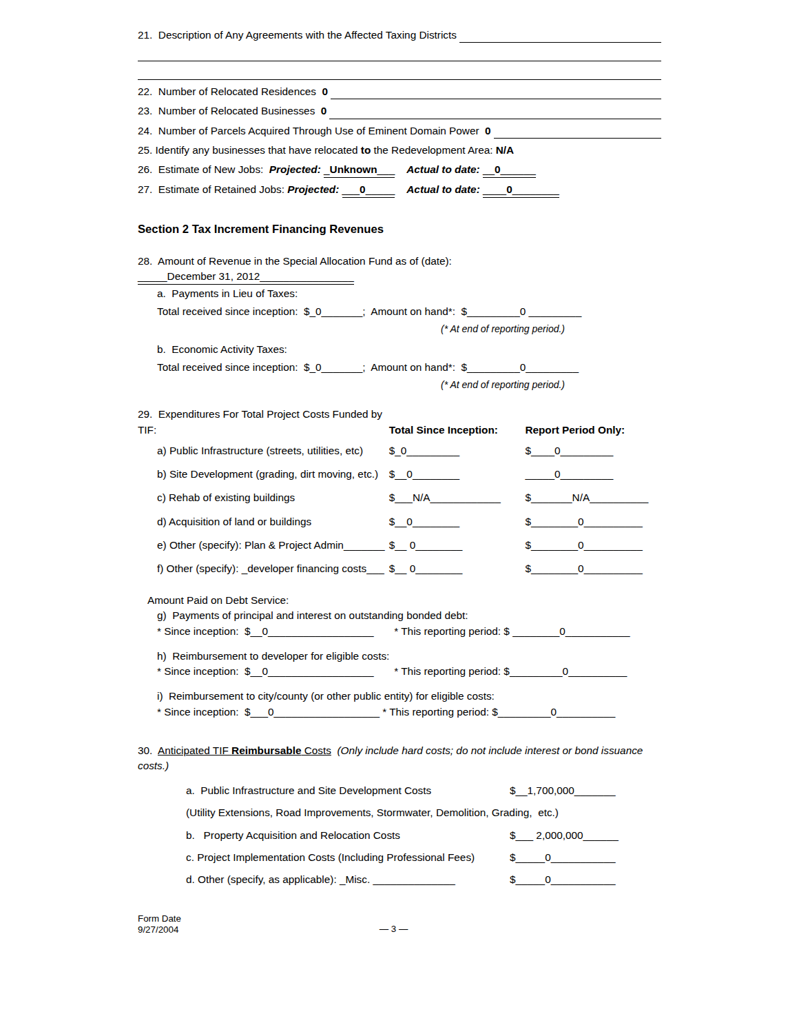21. Description of Any Agreements with the Affected Taxing Districts
22. Number of Relocated Residences 0
23. Number of Relocated Businesses 0
24. Number of Parcels Acquired Through Use of Eminent Domain Power 0
25. Identify any businesses that have relocated to the Redevelopment Area: N/A
26. Estimate of New Jobs: Projected: _Unknown___ Actual to date: __0______
27. Estimate of Retained Jobs: Projected: ___0_____ Actual to date: ____0________
Section 2 Tax Increment Financing Revenues
28. Amount of Revenue in the Special Allocation Fund as of (date): _____December 31, 2012________________
a. Payments in Lieu of Taxes:
Total received since inception: $_0_______; Amount on hand*: $_________0 _________
(* At end of reporting period.)
b. Economic Activity Taxes:
Total received since inception: $_0_______; Amount on hand*: $_________0_________
(* At end of reporting period.)
29. Expenditures For Total Project Costs Funded by TIF:
Total Since Inception:
Report Period Only:
| a) Public Infrastructure (streets, utilities, etc) | $_0_________ | $____0_________ |
| b) Site Development (grading, dirt moving, etc.) | $__0________ | _____0_________ |
| c) Rehab of existing buildings | $___N/A____________ | $_______N/A__________ |
| d) Acquisition of land or buildings | $__0________ | $________0__________ |
| e) Other (specify): Plan & Project Admin_______ | $__ 0________ | $________0__________ |
| f) Other (specify): _developer financing costs___ | $__ 0________ | $________0__________ |
Amount Paid on Debt Service:
g) Payments of principal and interest on outstanding bonded debt:
* Since inception: $__0__________________ * This reporting period: $ ________0___________
h) Reimbursement to developer for eligible costs:
* Since inception: $__0__________________ * This reporting period: $_________0__________
i) Reimbursement to city/county (or other public entity) for eligible costs:
* Since inception: $___0__________________ * This reporting period: $_________0__________
30. Anticipated TIF Reimbursable Costs (Only include hard costs; do not include interest or bond issuance costs.)
a. Public Infrastructure and Site Development Costs
$__1,700,000_______
(Utility Extensions, Road Improvements, Stormwater, Demolition, Grading, etc.)
b. Property Acquisition and Relocation Costs
$___ 2,000,000______
c. Project Implementation Costs (Including Professional Fees)
$_____0___________
d. Other (specify, as applicable): _Misc. ______________
$_____0___________
Form Date
9/27/2004
— 3 —